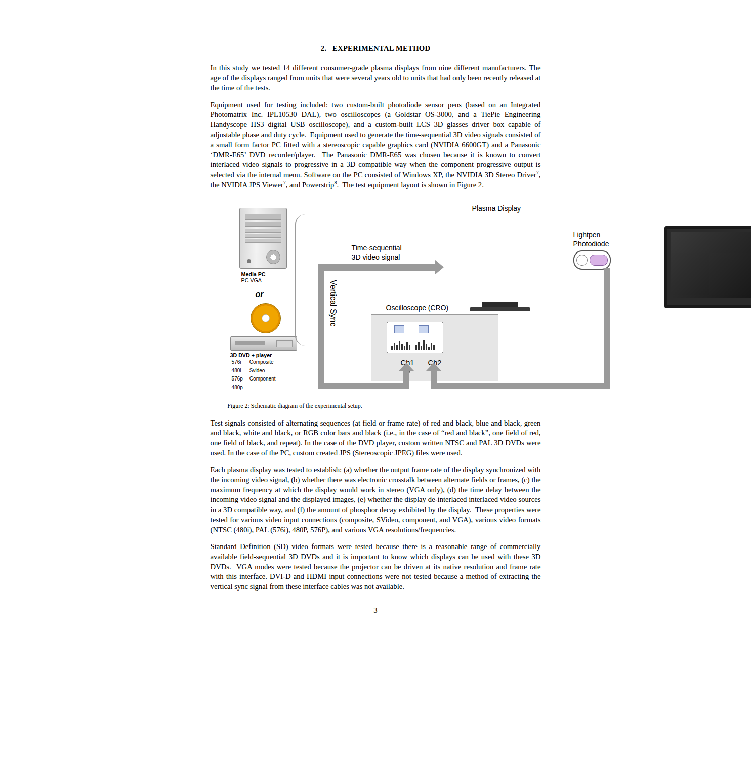2. EXPERIMENTAL METHOD
In this study we tested 14 different consumer-grade plasma displays from nine different manufacturers. The age of the displays ranged from units that were several years old to units that had only been recently released at the time of the tests.
Equipment used for testing included: two custom-built photodiode sensor pens (based on an Integrated Photomatrix Inc. IPL10530 DAL), two oscilloscopes (a Goldstar OS-3000, and a TiePie Engineering Handyscope HS3 digital USB oscilloscope), and a custom-built LCS 3D glasses driver box capable of adjustable phase and duty cycle. Equipment used to generate the time-sequential 3D video signals consisted of a small form factor PC fitted with a stereoscopic capable graphics card (NVIDIA 6600GT) and a Panasonic ‘DMR-E65’ DVD recorder/player. The Panasonic DMR-E65 was chosen because it is known to convert interlaced video signals to progressive in a 3D compatible way when the component progressive output is selected via the internal menu. Software on the PC consisted of Windows XP, the NVIDIA 3D Stereo Driver7, the NVIDIA JPS Viewer7, and Powerstrip8. The test equipment layout is shown in Figure 2.
Media PC
PC VGA
or
3D DVD + player
| 576i | Composite |
| 480i | Svideo |
| 576p | Component |
| 480p | |
Time-sequential
3D video signal
Vertical Sync
Plasma Display
Lightpen
Photodiode
Ch1
Ch2
Oscilloscope (CRO)
Figure 2: Schematic diagram of the experimental setup.
Test signals consisted of alternating sequences (at field or frame rate) of red and black, blue and black, green and black, white and black, or RGB color bars and black (i.e., in the case of “red and black”, one field of red, one field of black, and repeat). In the case of the DVD player, custom written NTSC and PAL 3D DVDs were used. In the case of the PC, custom created JPS (Stereoscopic JPEG) files were used.
Each plasma display was tested to establish: (a) whether the output frame rate of the display synchronized with the incoming video signal, (b) whether there was electronic crosstalk between alternate fields or frames, (c) the maximum frequency at which the display would work in stereo (VGA only), (d) the time delay between the incoming video signal and the displayed images, (e) whether the display de-interlaced interlaced video sources in a 3D compatible way, and (f) the amount of phosphor decay exhibited by the display. These properties were tested for various video input connections (composite, SVideo, component, and VGA), various video formats (NTSC (480i), PAL (576i), 480P, 576P), and various VGA resolutions/frequencies.
Standard Definition (SD) video formats were tested because there is a reasonable range of commercially available field-sequential 3D DVDs and it is important to know which displays can be used with these 3D DVDs. VGA modes were tested because the projector can be driven at its native resolution and frame rate with this interface. DVI-D and HDMI input connections were not tested because a method of extracting the vertical sync signal from these interface cables was not available.
3